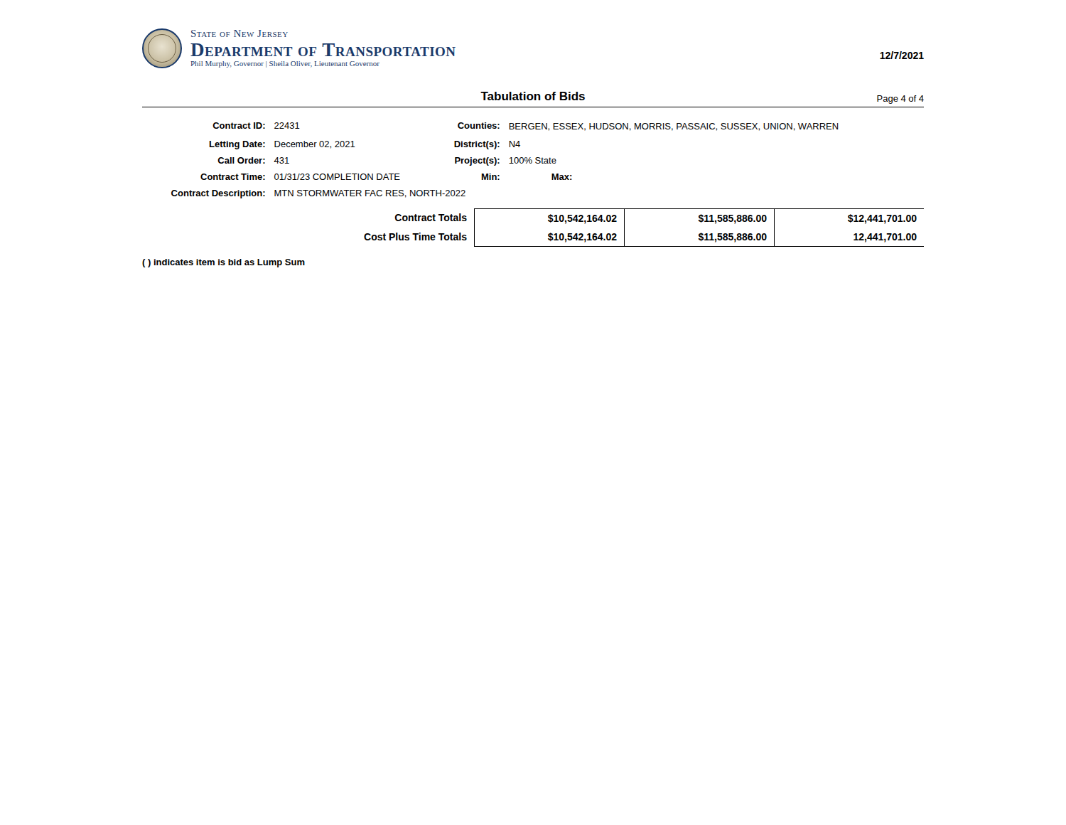12/7/2021
State of New Jersey
Department of Transportation
Phil Murphy, Governor | Sheila Oliver, Lieutenant Governor
Tabulation of Bids
Page 4 of 4
| Contract ID: | 22431 | Counties: | BERGEN, ESSEX, HUDSON, MORRIS, PASSAIC, SUSSEX, UNION, WARREN |
| Letting Date: | December 02, 2021 | District(s): | N4 |
| Call Order: | 431 | Project(s): | 100% State |
| Contract Time: | 01/31/23 COMPLETION DATE | Min: | Max: |
| Contract Description: | MTN STORMWATER FAC RES, NORTH-2022 |
| Contract Totals | $10,542,164.02 | $11,585,886.00 | $12,441,701.00 |
| Cost Plus Time Totals | $10,542,164.02 | $11,585,886.00 | 12,441,701.00 |
( ) indicates item is bid as Lump Sum